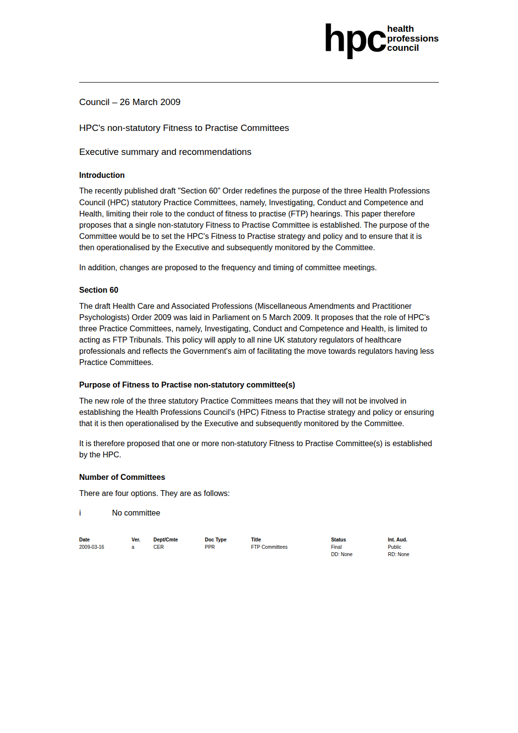hpc health
professions
council
Council – 26 March 2009
HPC's non-statutory Fitness to Practise Committees
Executive summary and recommendations
Introduction
The recently published draft "Section 60" Order redefines the purpose of the three Health Professions Council (HPC) statutory Practice Committees, namely, Investigating, Conduct and Competence and Health, limiting their role to the conduct of fitness to practise (FTP) hearings. This paper therefore proposes that a single non-statutory Fitness to Practise Committee is established. The purpose of the Committee would be to set the HPC's Fitness to Practise strategy and policy and to ensure that it is then operationalised by the Executive and subsequently monitored by the Committee.
In addition, changes are proposed to the frequency and timing of committee meetings.
Section 60
The draft Health Care and Associated Professions (Miscellaneous Amendments and Practitioner Psychologists) Order 2009 was laid in Parliament on 5 March 2009. It proposes that the role of HPC's three Practice Committees, namely, Investigating, Conduct and Competence and Health, is limited to acting as FTP Tribunals. This policy will apply to all nine UK statutory regulators of healthcare professionals and reflects the Government's aim of facilitating the move towards regulators having less Practice Committees.
Purpose of Fitness to Practise non-statutory committee(s)
The new role of the three statutory Practice Committees means that they will not be involved in establishing the Health Professions Council's (HPC) Fitness to Practise strategy and policy or ensuring that it is then operationalised by the Executive and subsequently monitored by the Committee.
It is therefore proposed that one or more non-statutory Fitness to Practise Committee(s) is established by the HPC.
Number of Committees
There are four options. They are as follows:
i No committee
| Date | Ver. | Dept/Cmte | Doc Type | Title | Status | Int. Aud. |
| --- | --- | --- | --- | --- | --- | --- |
| 2009-03-16 | a | CER | PPR | FTP Committees | Final | Public |
| | | | | | DD: None | RD: None |